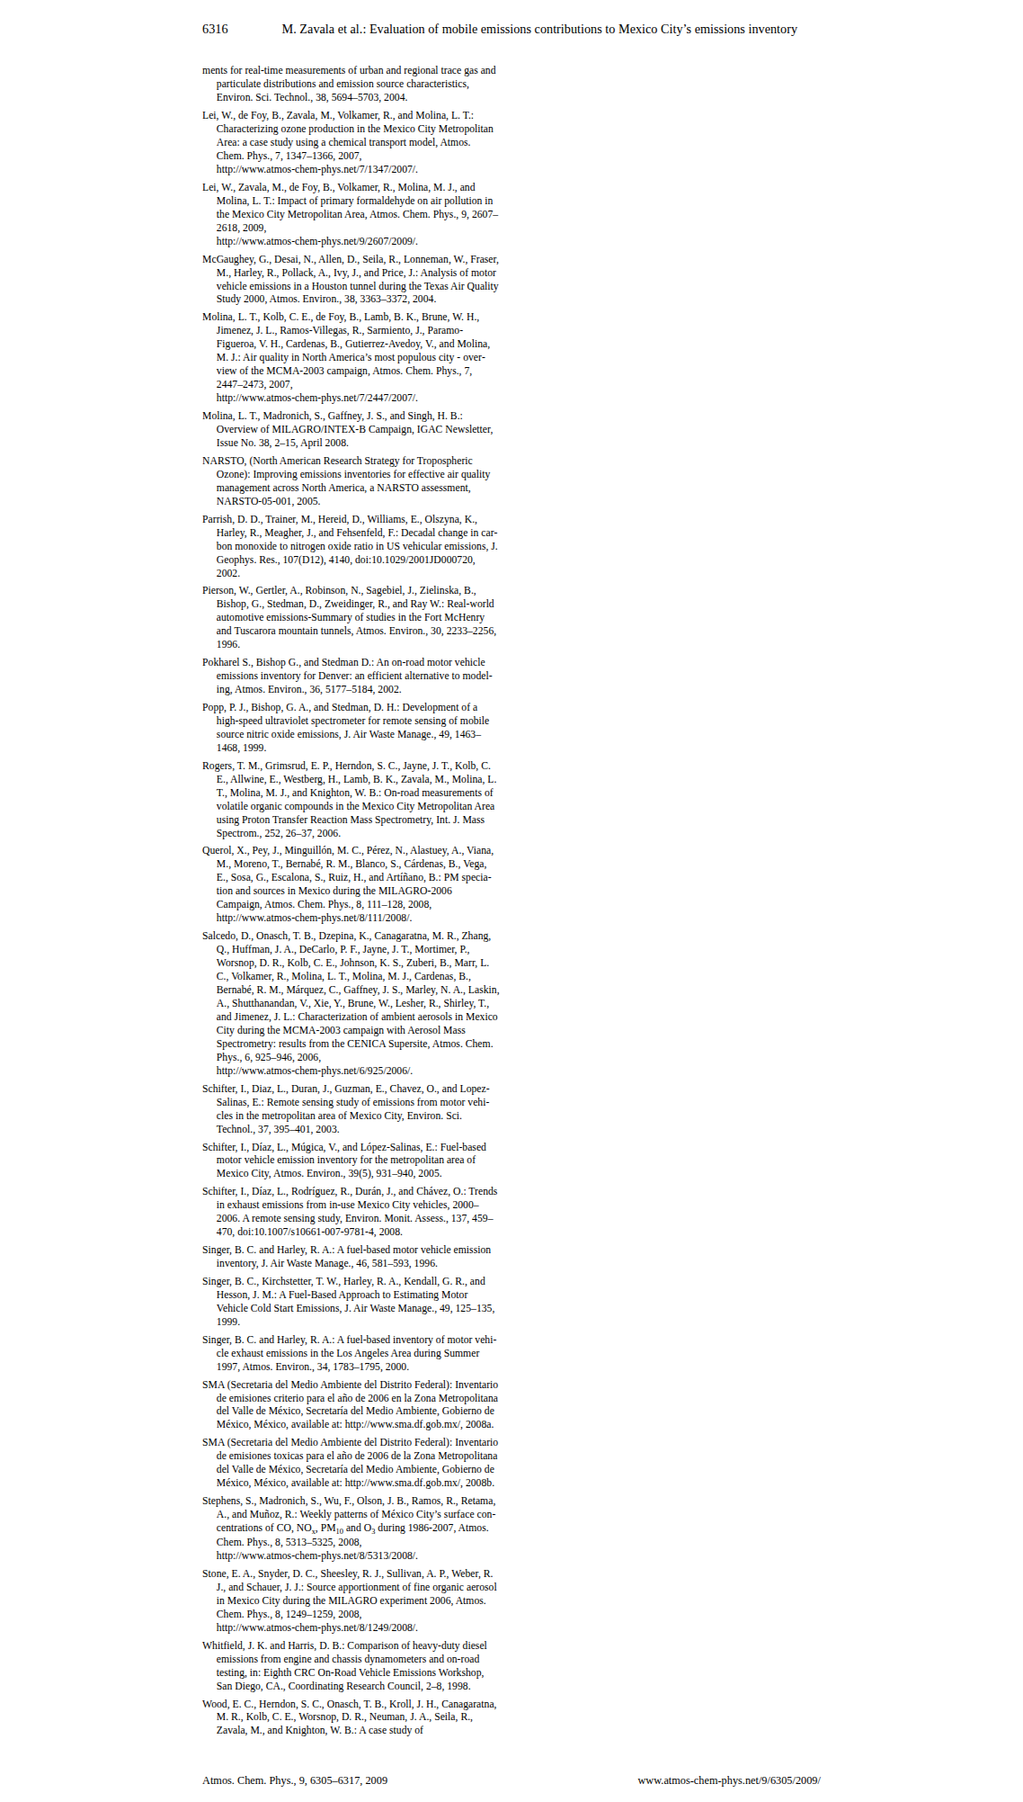6316 M. Zavala et al.: Evaluation of mobile emissions contributions to Mexico City’s emissions inventory
ments for real-time measurements of urban and regional trace gas and particulate distributions and emission source characteristics, Environ. Sci. Technol., 38, 5694–5703, 2004.
Lei, W., de Foy, B., Zavala, M., Volkamer, R., and Molina, L. T.: Characterizing ozone production in the Mexico City Metropolitan Area: a case study using a chemical transport model, Atmos. Chem. Phys., 7, 1347–1366, 2007,
http://www.atmos-chem-phys.net/7/1347/2007/.
Lei, W., Zavala, M., de Foy, B., Volkamer, R., Molina, M. J., and Molina, L. T.: Impact of primary formaldehyde on air pollution in the Mexico City Metropolitan Area, Atmos. Chem. Phys., 9, 2607–2618, 2009,
http://www.atmos-chem-phys.net/9/2607/2009/.
McGaughey, G., Desai, N., Allen, D., Seila, R., Lonneman, W., Fraser, M., Harley, R., Pollack, A., Ivy, J., and Price, J.: Analysis of motor vehicle emissions in a Houston tunnel during the Texas Air Quality Study 2000, Atmos. Environ., 38, 3363–3372, 2004.
Molina, L. T., Kolb, C. E., de Foy, B., Lamb, B. K., Brune, W. H., Jimenez, J. L., Ramos-Villegas, R., Sarmiento, J., Paramo-Figueroa, V. H., Cardenas, B., Gutierrez-Avedoy, V., and Molina, M. J.: Air quality in North America’s most populous city - overview of the MCMA-2003 campaign, Atmos. Chem. Phys., 7, 2447–2473, 2007,
http://www.atmos-chem-phys.net/7/2447/2007/.
Molina, L. T., Madronich, S., Gaffney, J. S., and Singh, H. B.: Overview of MILAGRO/INTEX-B Campaign, IGAC Newsletter, Issue No. 38, 2–15, April 2008.
NARSTO, (North American Research Strategy for Tropospheric Ozone): Improving emissions inventories for effective air quality management across North America, a NARSTO assessment, NARSTO-05-001, 2005.
Parrish, D. D., Trainer, M., Hereid, D., Williams, E., Olszyna, K., Harley, R., Meagher, J., and Fehsenfeld, F.: Decadal change in carbon monoxide to nitrogen oxide ratio in US vehicular emissions, J. Geophys. Res., 107(D12), 4140, doi:10.1029/2001JD000720, 2002.
Pierson, W., Gertler, A., Robinson, N., Sagebiel, J., Zielinska, B., Bishop, G., Stedman, D., Zweidinger, R., and Ray W.: Real-world automotive emissions-Summary of studies in the Fort McHenry and Tuscarora mountain tunnels, Atmos. Environ., 30, 2233–2256, 1996.
Pokharel S., Bishop G., and Stedman D.: An on-road motor vehicle emissions inventory for Denver: an efficient alternative to modeling, Atmos. Environ., 36, 5177–5184, 2002.
Popp, P. J., Bishop, G. A., and Stedman, D. H.: Development of a high-speed ultraviolet spectrometer for remote sensing of mobile source nitric oxide emissions, J. Air Waste Manage., 49, 1463–1468, 1999.
Rogers, T. M., Grimsrud, E. P., Herndon, S. C., Jayne, J. T., Kolb, C. E., Allwine, E., Westberg, H., Lamb, B. K., Zavala, M., Molina, L. T., Molina, M. J., and Knighton, W. B.: On-road measurements of volatile organic compounds in the Mexico City Metropolitan Area using Proton Transfer Reaction Mass Spectrometry, Int. J. Mass Spectrom., 252, 26–37, 2006.
Querol, X., Pey, J., Minguillón, M. C., Pérez, N., Alastuey, A., Viana, M., Moreno, T., Bernabé, R. M., Blanco, S., Cárdenas, B., Vega, E., Sosa, G., Escalona, S., Ruiz, H., and Artíñano, B.: PM speciation and sources in Mexico during the MILAGRO-2006 Campaign, Atmos. Chem. Phys., 8, 111–128, 2008,
http://www.atmos-chem-phys.net/8/111/2008/.
Salcedo, D., Onasch, T. B., Dzepina, K., Canagaratna, M. R., Zhang, Q., Huffman, J. A., DeCarlo, P. F., Jayne, J. T., Mortimer, P., Worsnop, D. R., Kolb, C. E., Johnson, K. S., Zuberi, B., Marr, L. C., Volkamer, R., Molina, L. T., Molina, M. J., Cardenas, B., Bernabé, R. M., Márquez, C., Gaffney, J. S., Marley, N. A., Laskin, A., Shutthanandan, V., Xie, Y., Brune, W., Lesher, R., Shirley, T., and Jimenez, J. L.: Characterization of ambient aerosols in Mexico City during the MCMA-2003 campaign with Aerosol Mass Spectrometry: results from the CENICA Supersite, Atmos. Chem. Phys., 6, 925–946, 2006,
http://www.atmos-chem-phys.net/6/925/2006/.
Schifter, I., Diaz, L., Duran, J., Guzman, E., Chavez, O., and Lopez-Salinas, E.: Remote sensing study of emissions from motor vehicles in the metropolitan area of Mexico City, Environ. Sci. Technol., 37, 395–401, 2003.
Schifter, I., Díaz, L., Múgica, V., and López-Salinas, E.: Fuel-based motor vehicle emission inventory for the metropolitan area of Mexico City, Atmos. Environ., 39(5), 931–940, 2005.
Schifter, I., Díaz, L., Rodríguez, R., Durán, J., and Chávez, O.: Trends in exhaust emissions from in-use Mexico City vehicles, 2000–2006. A remote sensing study, Environ. Monit. Assess., 137, 459–470, doi:10.1007/s10661-007-9781-4, 2008.
Singer, B. C. and Harley, R. A.: A fuel-based motor vehicle emission inventory, J. Air Waste Manage., 46, 581–593, 1996.
Singer, B. C., Kirchstetter, T. W., Harley, R. A., Kendall, G. R., and Hesson, J. M.: A Fuel-Based Approach to Estimating Motor Vehicle Cold Start Emissions, J. Air Waste Manage., 49, 125–135, 1999.
Singer, B. C. and Harley, R. A.: A fuel-based inventory of motor vehicle exhaust emissions in the Los Angeles Area during Summer 1997, Atmos. Environ., 34, 1783–1795, 2000.
SMA (Secretaria del Medio Ambiente del Distrito Federal): Inventario de emisiones criterio para el año de 2006 en la Zona Metropolitana del Valle de México, Secretaría del Medio Ambiente, Gobierno de México, México, available at: http://www.sma.df.gob.mx/, 2008a.
SMA (Secretaria del Medio Ambiente del Distrito Federal): Inventario de emisiones toxicas para el año de 2006 de la Zona Metropolitana del Valle de México, Secretaría del Medio Ambiente, Gobierno de México, México, available at: http://www.sma.df.gob.mx/, 2008b.
Stephens, S., Madronich, S., Wu, F., Olson, J. B., Ramos, R., Retama, A., and Muñoz, R.: Weekly patterns of México City’s surface concentrations of CO, NOx, PM10 and O3 during 1986-2007, Atmos. Chem. Phys., 8, 5313–5325, 2008,
http://www.atmos-chem-phys.net/8/5313/2008/.
Stone, E. A., Snyder, D. C., Sheesley, R. J., Sullivan, A. P., Weber, R. J., and Schauer, J. J.: Source apportionment of fine organic aerosol in Mexico City during the MILAGRO experiment 2006, Atmos. Chem. Phys., 8, 1249–1259, 2008,
http://www.atmos-chem-phys.net/8/1249/2008/.
Whitfield, J. K. and Harris, D. B.: Comparison of heavy-duty diesel emissions from engine and chassis dynamometers and on-road testing, in: Eighth CRC On-Road Vehicle Emissions Workshop, San Diego, CA., Coordinating Research Council, 2–8, 1998.
Wood, E. C., Herndon, S. C., Onasch, T. B., Kroll, J. H., Canagaratna, M. R., Kolb, C. E., Worsnop, D. R., Neuman, J. A., Seila, R., Zavala, M., and Knighton, W. B.: A case study of
Atmos. Chem. Phys., 9, 6305–6317, 2009 www.atmos-chem-phys.net/9/6305/2009/